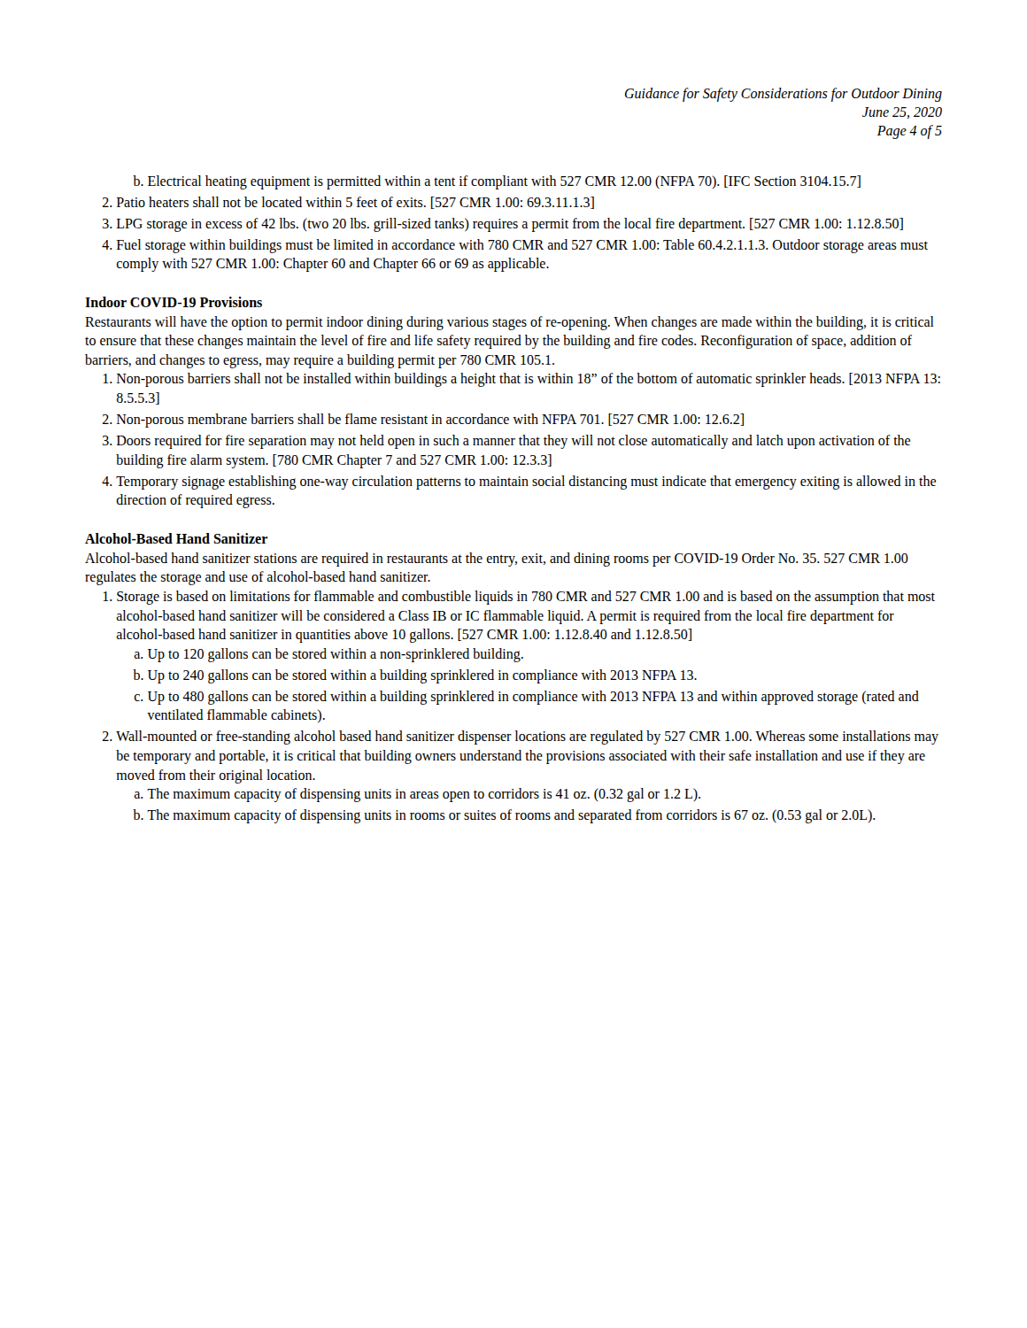Guidance for Safety Considerations for Outdoor Dining
June 25, 2020
Page 4 of 5
Electrical heating equipment is permitted within a tent if compliant with 527 CMR 12.00 (NFPA 70). [IFC Section 3104.15.7]
Patio heaters shall not be located within 5 feet of exits. [527 CMR 1.00: 69.3.11.1.3]
LPG storage in excess of 42 lbs. (two 20 lbs. grill-sized tanks) requires a permit from the local fire department. [527 CMR 1.00: 1.12.8.50]
Fuel storage within buildings must be limited in accordance with 780 CMR and 527 CMR 1.00: Table 60.4.2.1.1.3. Outdoor storage areas must comply with 527 CMR 1.00: Chapter 60 and Chapter 66 or 69 as applicable.
Indoor COVID-19 Provisions
Restaurants will have the option to permit indoor dining during various stages of re-opening. When changes are made within the building, it is critical to ensure that these changes maintain the level of fire and life safety required by the building and fire codes. Reconfiguration of space, addition of barriers, and changes to egress, may require a building permit per 780 CMR 105.1.
Non-porous barriers shall not be installed within buildings a height that is within 18” of the bottom of automatic sprinkler heads. [2013 NFPA 13: 8.5.5.3]
Non-porous membrane barriers shall be flame resistant in accordance with NFPA 701. [527 CMR 1.00: 12.6.2]
Doors required for fire separation may not held open in such a manner that they will not close automatically and latch upon activation of the building fire alarm system. [780 CMR Chapter 7 and 527 CMR 1.00: 12.3.3]
Temporary signage establishing one-way circulation patterns to maintain social distancing must indicate that emergency exiting is allowed in the direction of required egress.
Alcohol-Based Hand Sanitizer
Alcohol-based hand sanitizer stations are required in restaurants at the entry, exit, and dining rooms per COVID-19 Order No. 35. 527 CMR 1.00 regulates the storage and use of alcohol-based hand sanitizer.
Storage is based on limitations for flammable and combustible liquids in 780 CMR and 527 CMR 1.00 and is based on the assumption that most alcohol-based hand sanitizer will be considered a Class IB or IC flammable liquid. A permit is required from the local fire department for alcohol-based hand sanitizer in quantities above 10 gallons. [527 CMR 1.00: 1.12.8.40 and 1.12.8.50]
Up to 120 gallons can be stored within a non-sprinklered building.
Up to 240 gallons can be stored within a building sprinklered in compliance with 2013 NFPA 13.
Up to 480 gallons can be stored within a building sprinklered in compliance with 2013 NFPA 13 and within approved storage (rated and ventilated flammable cabinets).
Wall-mounted or free-standing alcohol based hand sanitizer dispenser locations are regulated by 527 CMR 1.00. Whereas some installations may be temporary and portable, it is critical that building owners understand the provisions associated with their safe installation and use if they are moved from their original location.
The maximum capacity of dispensing units in areas open to corridors is 41 oz. (0.32 gal or 1.2 L).
The maximum capacity of dispensing units in rooms or suites of rooms and separated from corridors is 67 oz. (0.53 gal or 2.0L).